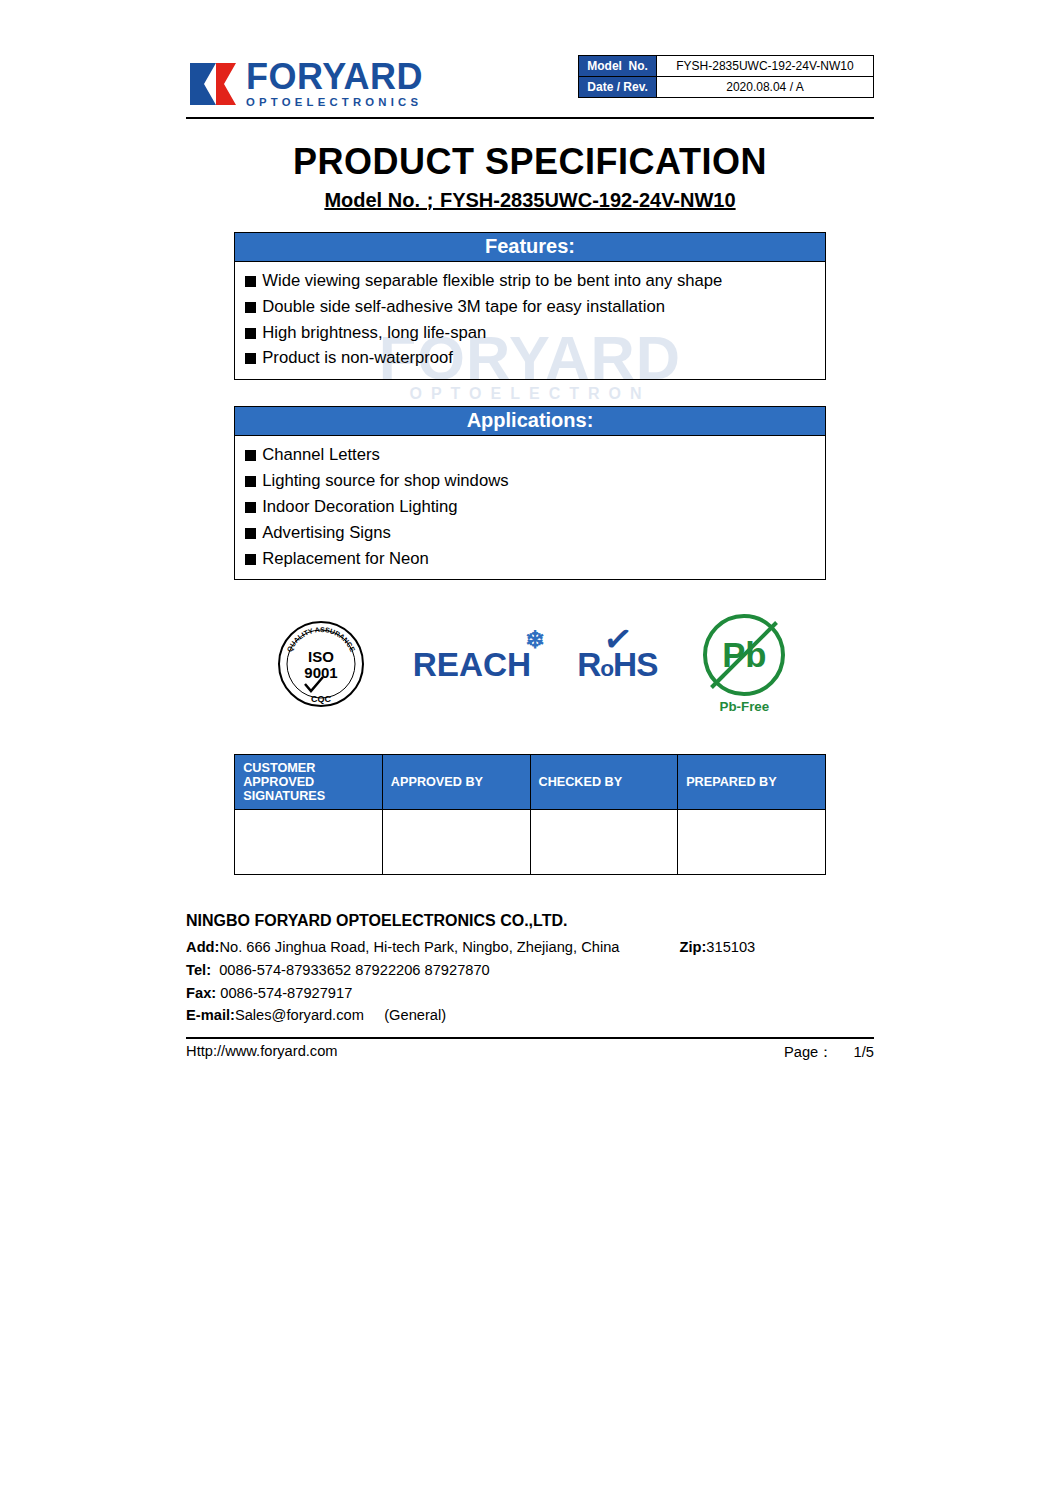FORYARD
OPTOELECTRON
FORYARD
OPTOELECTRONICS
| Model No. | FYSH-2835UWC-192-24V-NW10 |
| Date / Rev. | 2020.08.04 / A |
PRODUCT SPECIFICATION
Model No.；FYSH-2835UWC-192-24V-NW10
Features:
Wide viewing separable flexible strip to be bent into any shape
Double side self-adhesive 3M tape for easy installation
High brightness, long life-span
Product is non-waterproof
Applications:
Channel Letters
Lighting source for shop windows
Indoor Decoration Lighting
Advertising Signs
Replacement for Neon
QUALITY ASSURANCE ISO 9001 CQC
REACH❄
✓ Ro HS
Pb
Pb-Free
| CUSTOMER APPROVED SIGNATURES | APPROVED BY | CHECKED BY | PREPARED BY |
| --- | --- | --- | --- |
NINGBO FORYARD OPTOELECTRONICS CO.,LTD.
Add: No. 666 Jinghua Road, Hi-tech Park, Ningbo, Zhejiang, ChinaZip: 315103
Tel: 0086-574-87933652 87922206 87927870
Fax: 0086-574-87927917
E-mail: Sales@foryard.com (General)
Http://www.foryard.com
Page： 1/5